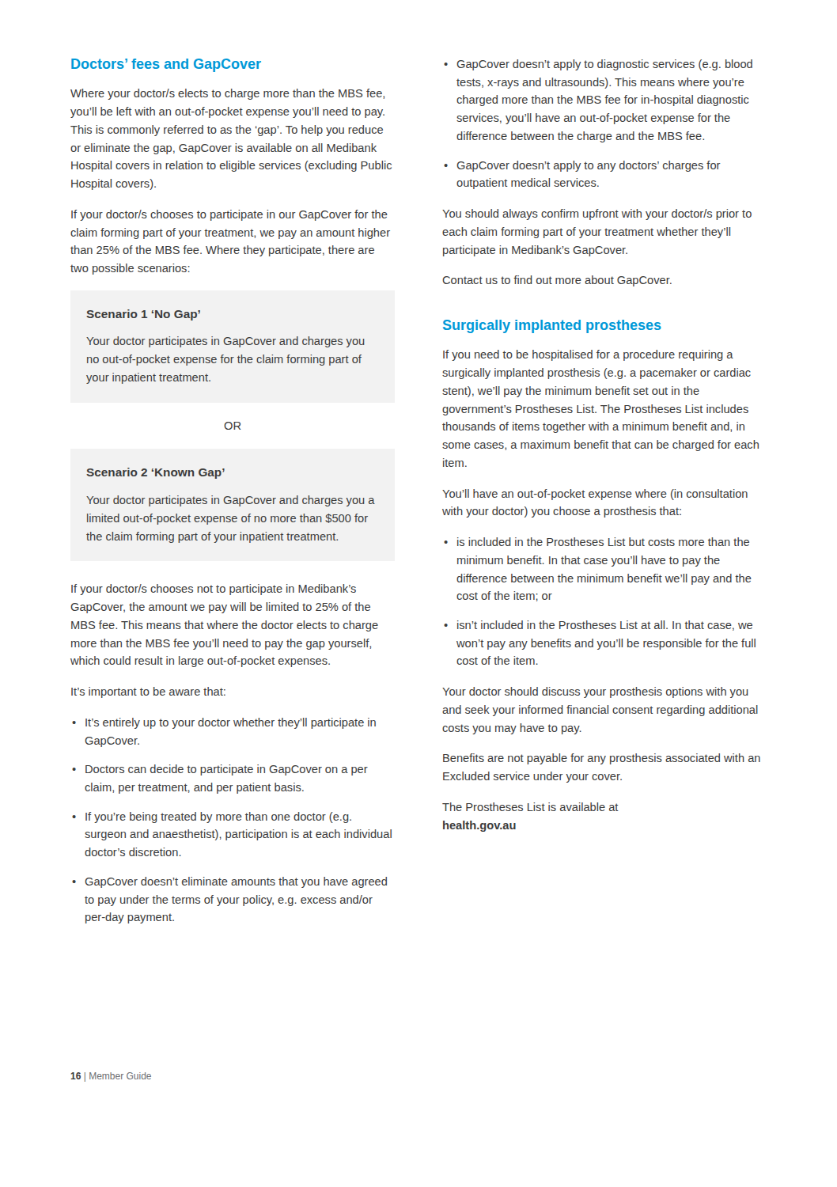Doctors’ fees and GapCover
Where your doctor/s elects to charge more than the MBS fee, you’ll be left with an out-of-pocket expense you’ll need to pay. This is commonly referred to as the ‘gap’. To help you reduce or eliminate the gap, GapCover is available on all Medibank Hospital covers in relation to eligible services (excluding Public Hospital covers).
If your doctor/s chooses to participate in our GapCover for the claim forming part of your treatment, we pay an amount higher than 25% of the MBS fee. Where they participate, there are two possible scenarios:
Scenario 1 ‘No Gap’
Your doctor participates in GapCover and charges you no out-of-pocket expense for the claim forming part of your inpatient treatment.
OR
Scenario 2 ‘Known Gap’
Your doctor participates in GapCover and charges you a limited out-of-pocket expense of no more than $500 for the claim forming part of your inpatient treatment.
If your doctor/s chooses not to participate in Medibank’s GapCover, the amount we pay will be limited to 25% of the MBS fee. This means that where the doctor elects to charge more than the MBS fee you’ll need to pay the gap yourself, which could result in large out-of-pocket expenses.
It’s important to be aware that:
It’s entirely up to your doctor whether they’ll participate in GapCover.
Doctors can decide to participate in GapCover on a per claim, per treatment, and per patient basis.
If you’re being treated by more than one doctor (e.g. surgeon and anaesthetist), participation is at each individual doctor’s discretion.
GapCover doesn’t eliminate amounts that you have agreed to pay under the terms of your policy, e.g. excess and/or per-day payment.
GapCover doesn’t apply to diagnostic services (e.g. blood tests, x-rays and ultrasounds). This means where you’re charged more than the MBS fee for in-hospital diagnostic services, you’ll have an out-of-pocket expense for the difference between the charge and the MBS fee.
GapCover doesn’t apply to any doctors’ charges for outpatient medical services.
You should always confirm upfront with your doctor/s prior to each claim forming part of your treatment whether they’ll participate in Medibank’s GapCover.
Contact us to find out more about GapCover.
Surgically implanted prostheses
If you need to be hospitalised for a procedure requiring a surgically implanted prosthesis (e.g. a pacemaker or cardiac stent), we’ll pay the minimum benefit set out in the government’s Prostheses List. The Prostheses List includes thousands of items together with a minimum benefit and, in some cases, a maximum benefit that can be charged for each item.
You’ll have an out-of-pocket expense where (in consultation with your doctor) you choose a prosthesis that:
is included in the Prostheses List but costs more than the minimum benefit. In that case you’ll have to pay the difference between the minimum benefit we’ll pay and the cost of the item; or
isn’t included in the Prostheses List at all. In that case, we won’t pay any benefits and you’ll be responsible for the full cost of the item.
Your doctor should discuss your prosthesis options with you and seek your informed financial consent regarding additional costs you may have to pay.
Benefits are not payable for any prosthesis associated with an Excluded service under your cover.
The Prostheses List is available at
health.gov.au
16 | Member Guide